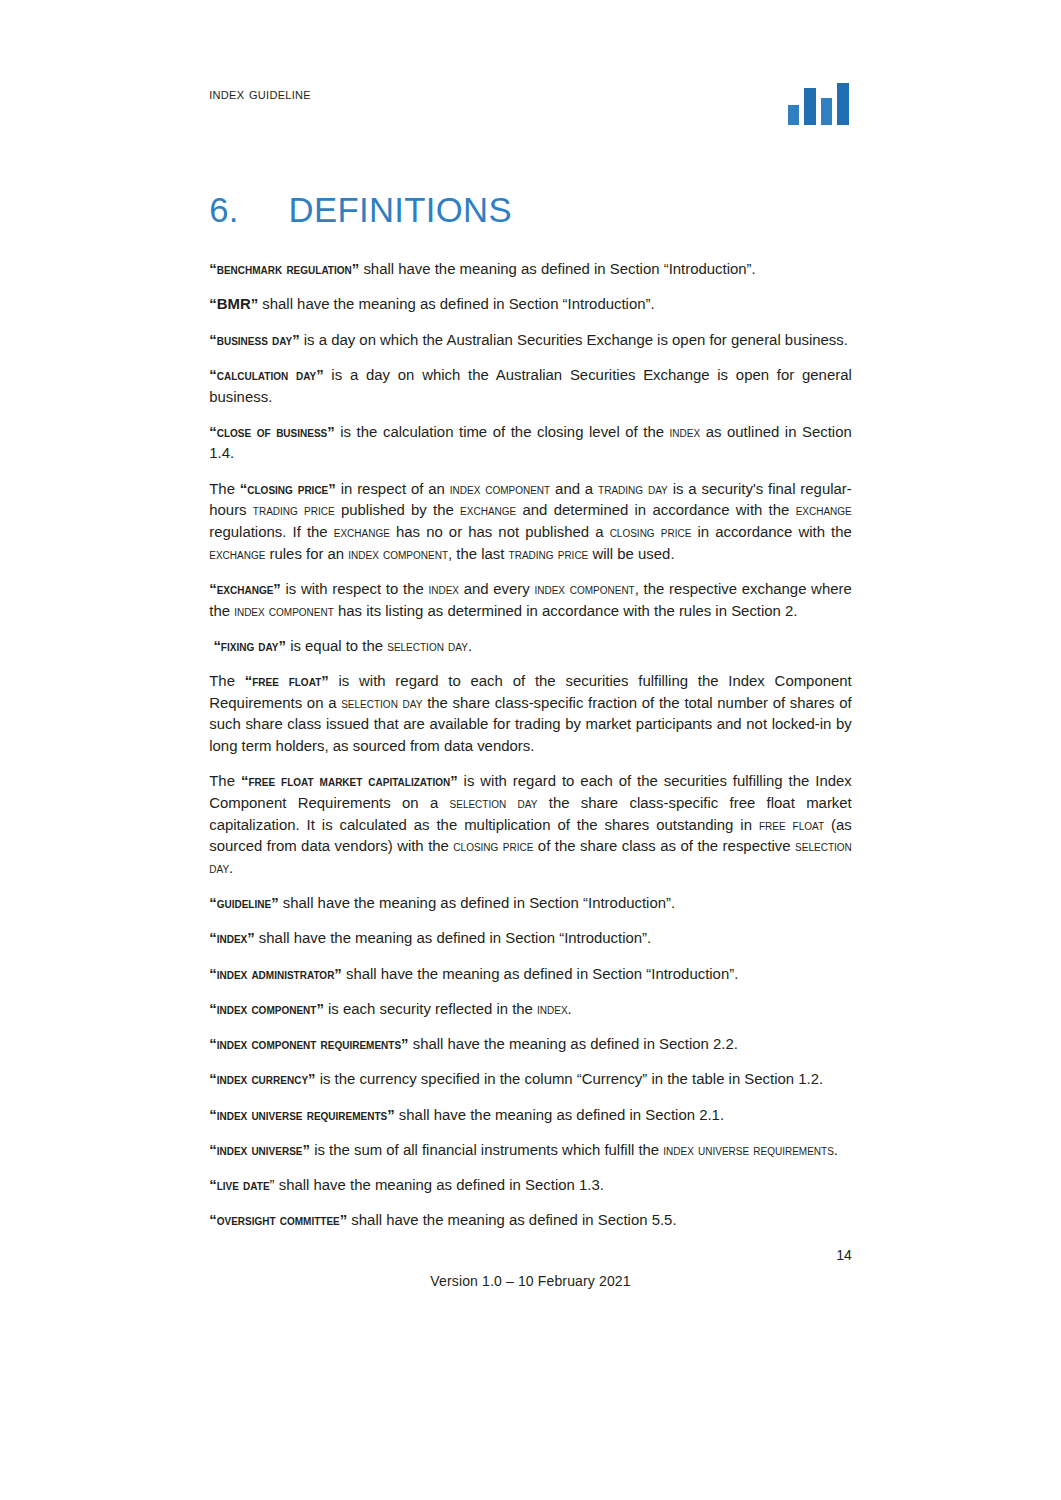Index Guideline
6. Definitions
“Benchmark Regulation” shall have the meaning as defined in Section “Introduction”.
“BMR” shall have the meaning as defined in Section “Introduction”.
“Business Day” is a day on which the Australian Securities Exchange is open for general business.
“Calculation Day” is a day on which the Australian Securities Exchange is open for general business.
“Close of Business” is the calculation time of the closing level of the Index as outlined in Section 1.4.
The “Closing Price” in respect of an Index Component and a Trading Day is a security's final regular-hours Trading Price published by the Exchange and determined in accordance with the Exchange regulations. If the Exchange has no or has not published a Closing Price in accordance with the Exchange rules for an Index Component, the last Trading Price will be used.
“Exchange” is with respect to the Index and every Index Component, the respective exchange where the Index Component has its listing as determined in accordance with the rules in Section 2.
“Fixing Day” is equal to the Selection Day.
The “Free Float” is with regard to each of the securities fulfilling the Index Component Requirements on a Selection Day the share class-specific fraction of the total number of shares of such share class issued that are available for trading by market participants and not locked-in by long term holders, as sourced from data vendors.
The “Free Float Market Capitalization” is with regard to each of the securities fulfilling the Index Component Requirements on a Selection Day the share class-specific free float market capitalization. It is calculated as the multiplication of the shares outstanding in Free Float (as sourced from data vendors) with the Closing Price of the share class as of the respective Selection Day.
“Guideline” shall have the meaning as defined in Section “Introduction”.
“Index” shall have the meaning as defined in Section “Introduction”.
“Index Administrator” shall have the meaning as defined in Section “Introduction”.
“Index Component” is each security reflected in the Index.
“Index Component Requirements” shall have the meaning as defined in Section 2.2.
“Index Currency” is the currency specified in the column “Currency” in the table in Section 1.2.
“Index Universe Requirements” shall have the meaning as defined in Section 2.1.
“Index Universe” is the sum of all financial instruments which fulfill the Index Universe Requirements.
“Live Date” shall have the meaning as defined in Section 1.3.
“Oversight Committee” shall have the meaning as defined in Section 5.5.
14
Version 1.0 – 10 February 2021